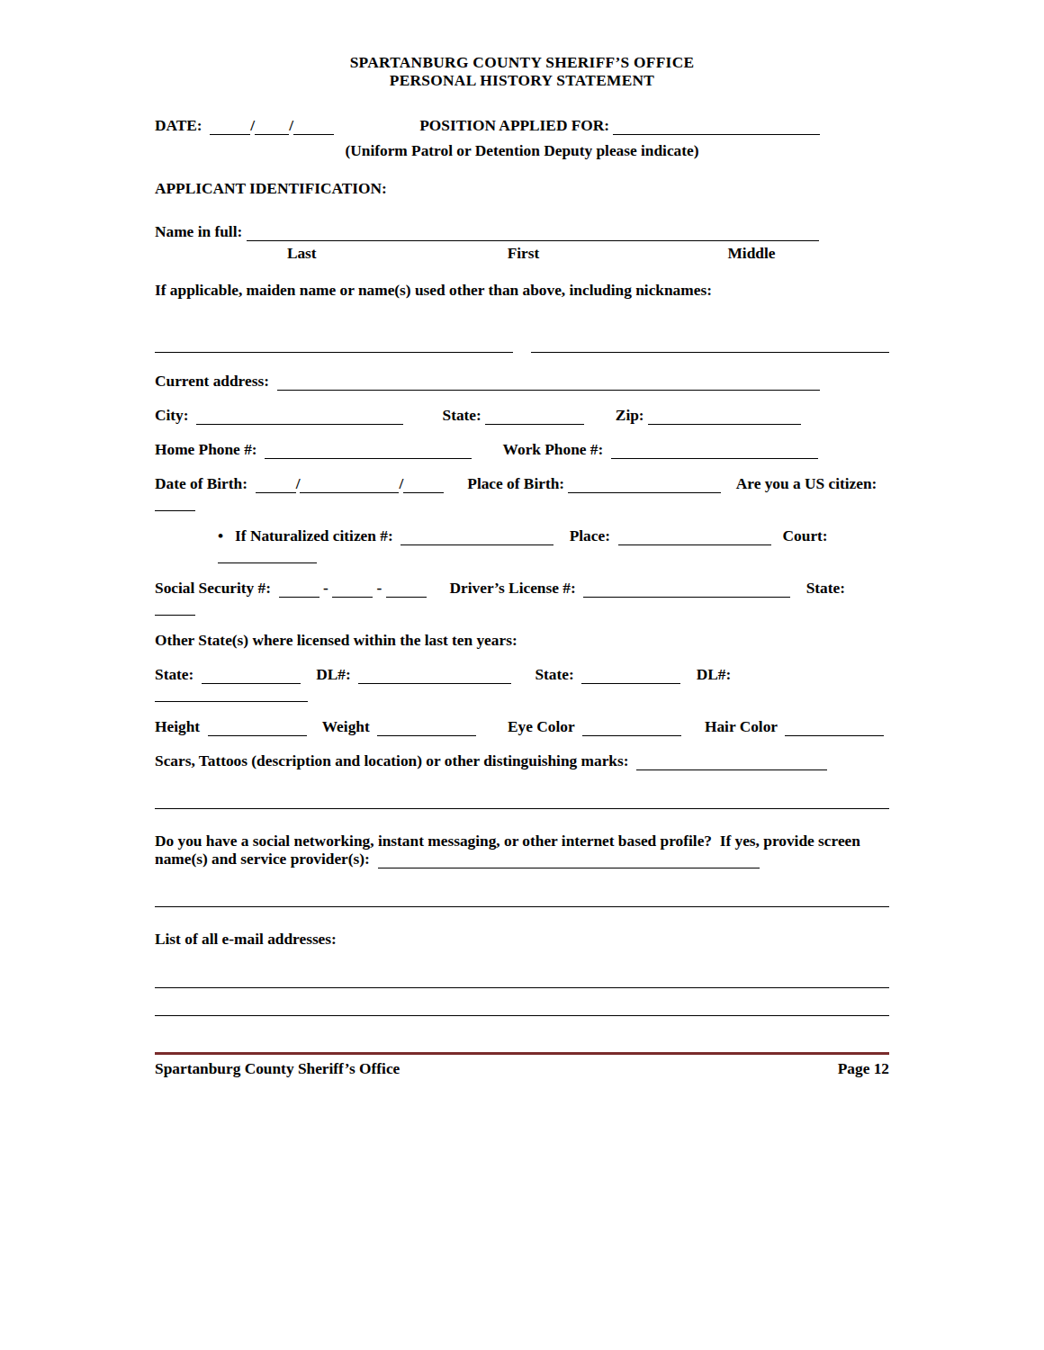SPARTANBURG COUNTY SHERIFF’S OFFICE
PERSONAL HISTORY STATEMENT
DATE: / / POSITION APPLIED FOR:
(Uniform Patrol or Detention Deputy please indicate)
APPLICANT IDENTIFICATION:
Name in full:
Last First Middle
If applicable, maiden name or name(s) used other than above, including nicknames:
Current address:
City: State: Zip:
Home Phone #: Work Phone #:
Date of Birth: / / Place of Birth: Are you a US citizen:
• If Naturalized citizen #: Place: Court:
Social Security #: - - Driver’s License #: State:
Other State(s) where licensed within the last ten years:
State: DL#: State: DL#:
Height Weight Eye Color Hair Color
Scars, Tattoos (description and location) or other distinguishing marks:
Do you have a social networking, instant messaging, or other internet based profile? If yes, provide screen name(s) and service provider(s):
List of all e-mail addresses:
Spartanburg County Sheriff’s Office Page 12